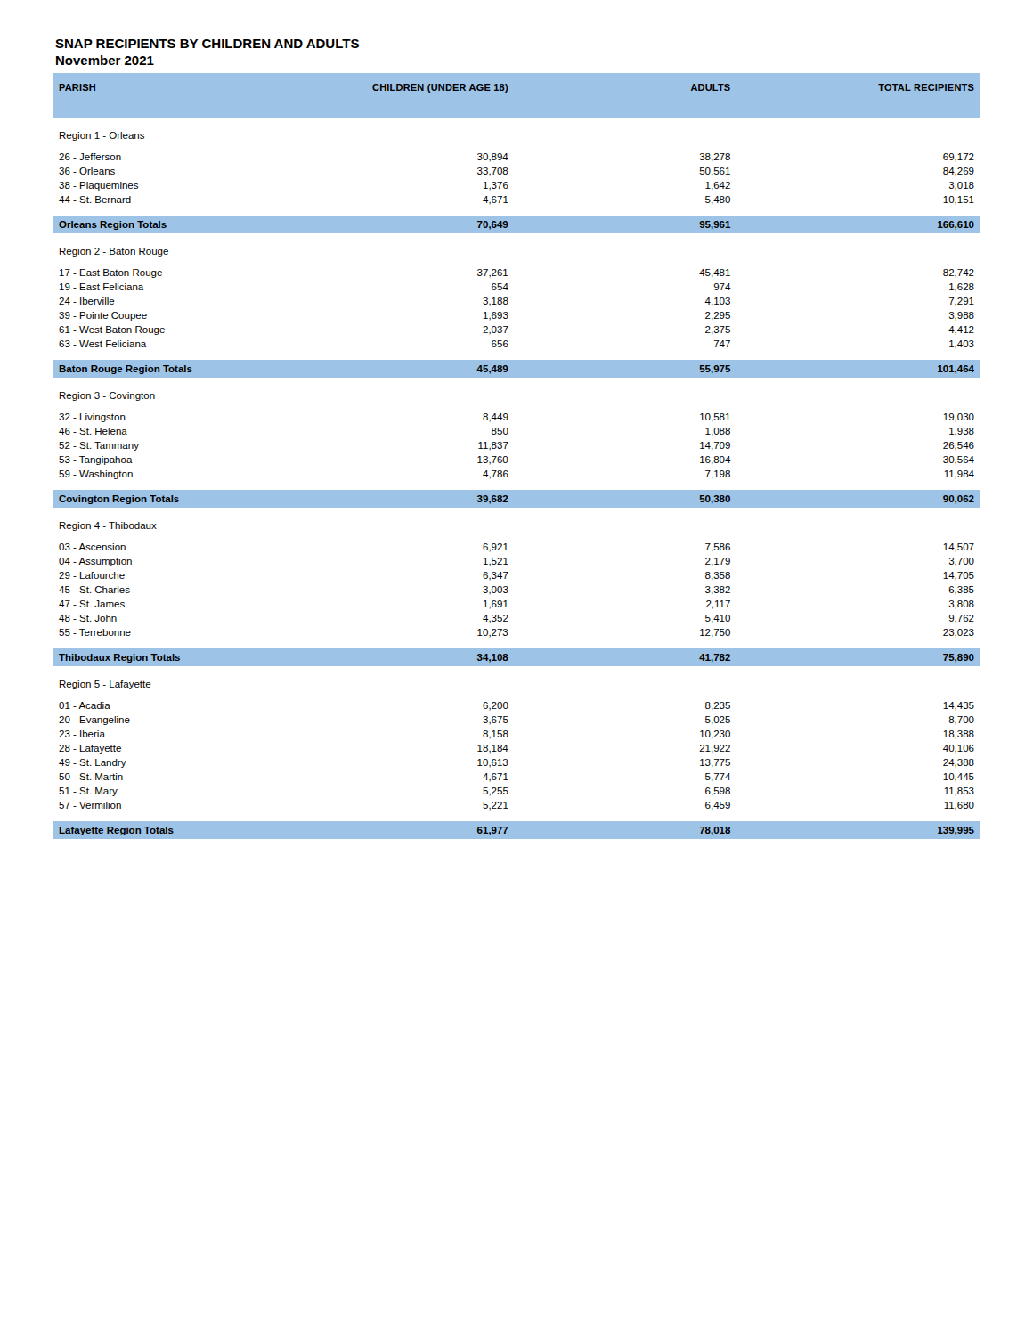SNAP RECIPIENTS BY CHILDREN AND ADULTS
November 2021
| PARISH | CHILDREN (UNDER AGE 18) | ADULTS | TOTAL RECIPIENTS |
| --- | --- | --- | --- |
| Region 1 - Orleans |
| 26 - Jefferson | 30,894 | 38,278 | 69,172 |
| 36 - Orleans | 33,708 | 50,561 | 84,269 |
| 38 - Plaquemines | 1,376 | 1,642 | 3,018 |
| 44 - St. Bernard | 4,671 | 5,480 | 10,151 |
| Orleans Region Totals | 70,649 | 95,961 | 166,610 |
| Region 2 - Baton Rouge |
| 17 - East Baton Rouge | 37,261 | 45,481 | 82,742 |
| 19 - East Feliciana | 654 | 974 | 1,628 |
| 24 - Iberville | 3,188 | 4,103 | 7,291 |
| 39 - Pointe Coupee | 1,693 | 2,295 | 3,988 |
| 61 - West Baton Rouge | 2,037 | 2,375 | 4,412 |
| 63 - West Feliciana | 656 | 747 | 1,403 |
| Baton Rouge Region Totals | 45,489 | 55,975 | 101,464 |
| Region 3 - Covington |
| 32 - Livingston | 8,449 | 10,581 | 19,030 |
| 46 - St. Helena | 850 | 1,088 | 1,938 |
| 52 - St. Tammany | 11,837 | 14,709 | 26,546 |
| 53 - Tangipahoa | 13,760 | 16,804 | 30,564 |
| 59 - Washington | 4,786 | 7,198 | 11,984 |
| Covington Region Totals | 39,682 | 50,380 | 90,062 |
| Region 4 - Thibodaux |
| 03 - Ascension | 6,921 | 7,586 | 14,507 |
| 04 - Assumption | 1,521 | 2,179 | 3,700 |
| 29 - Lafourche | 6,347 | 8,358 | 14,705 |
| 45 - St. Charles | 3,003 | 3,382 | 6,385 |
| 47 - St. James | 1,691 | 2,117 | 3,808 |
| 48 - St. John | 4,352 | 5,410 | 9,762 |
| 55 - Terrebonne | 10,273 | 12,750 | 23,023 |
| Thibodaux Region Totals | 34,108 | 41,782 | 75,890 |
| Region 5 - Lafayette |
| 01 - Acadia | 6,200 | 8,235 | 14,435 |
| 20 - Evangeline | 3,675 | 5,025 | 8,700 |
| 23 - Iberia | 8,158 | 10,230 | 18,388 |
| 28 - Lafayette | 18,184 | 21,922 | 40,106 |
| 49 - St. Landry | 10,613 | 13,775 | 24,388 |
| 50 - St. Martin | 4,671 | 5,774 | 10,445 |
| 51 - St. Mary | 5,255 | 6,598 | 11,853 |
| 57 - Vermilion | 5,221 | 6,459 | 11,680 |
| Lafayette Region Totals | 61,977 | 78,018 | 139,995 |